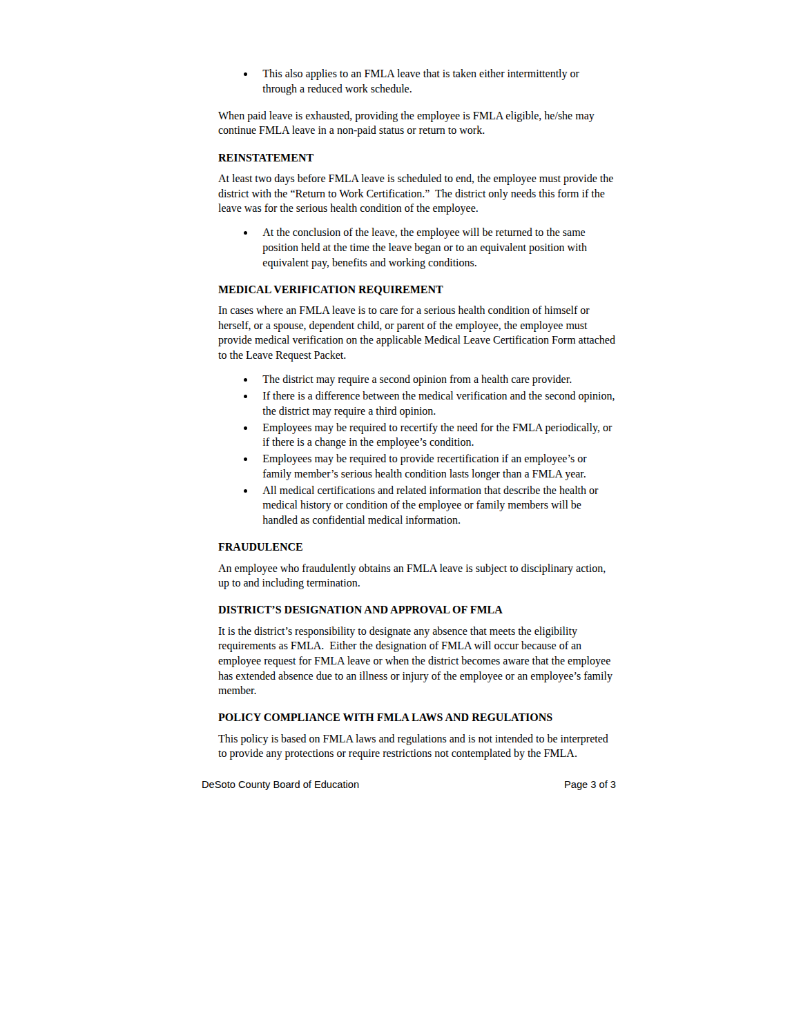This also applies to an FMLA leave that is taken either intermittently or through a reduced work schedule.
When paid leave is exhausted, providing the employee is FMLA eligible, he/she may continue FMLA leave in a non-paid status or return to work.
Reinstatement
At least two days before FMLA leave is scheduled to end, the employee must provide the district with the “Return to Work Certification.” The district only needs this form if the leave was for the serious health condition of the employee.
At the conclusion of the leave, the employee will be returned to the same position held at the time the leave began or to an equivalent position with equivalent pay, benefits and working conditions.
Medical Verification Requirement
In cases where an FMLA leave is to care for a serious health condition of himself or herself, or a spouse, dependent child, or parent of the employee, the employee must provide medical verification on the applicable Medical Leave Certification Form attached to the Leave Request Packet.
The district may require a second opinion from a health care provider.
If there is a difference between the medical verification and the second opinion, the district may require a third opinion.
Employees may be required to recertify the need for the FMLA periodically, or if there is a change in the employee’s condition.
Employees may be required to provide recertification if an employee’s or family member’s serious health condition lasts longer than a FMLA year.
All medical certifications and related information that describe the health or medical history or condition of the employee or family members will be handled as confidential medical information.
Fraudulence
An employee who fraudulently obtains an FMLA leave is subject to disciplinary action, up to and including termination.
District’s Designation and Approval of FMLA
It is the district’s responsibility to designate any absence that meets the eligibility requirements as FMLA. Either the designation of FMLA will occur because of an employee request for FMLA leave or when the district becomes aware that the employee has extended absence due to an illness or injury of the employee or an employee’s family member.
Policy Compliance with FMLA Laws and Regulations
This policy is based on FMLA laws and regulations and is not intended to be interpreted to provide any protections or require restrictions not contemplated by the FMLA.
DeSoto County Board of Education Page 3 of 3